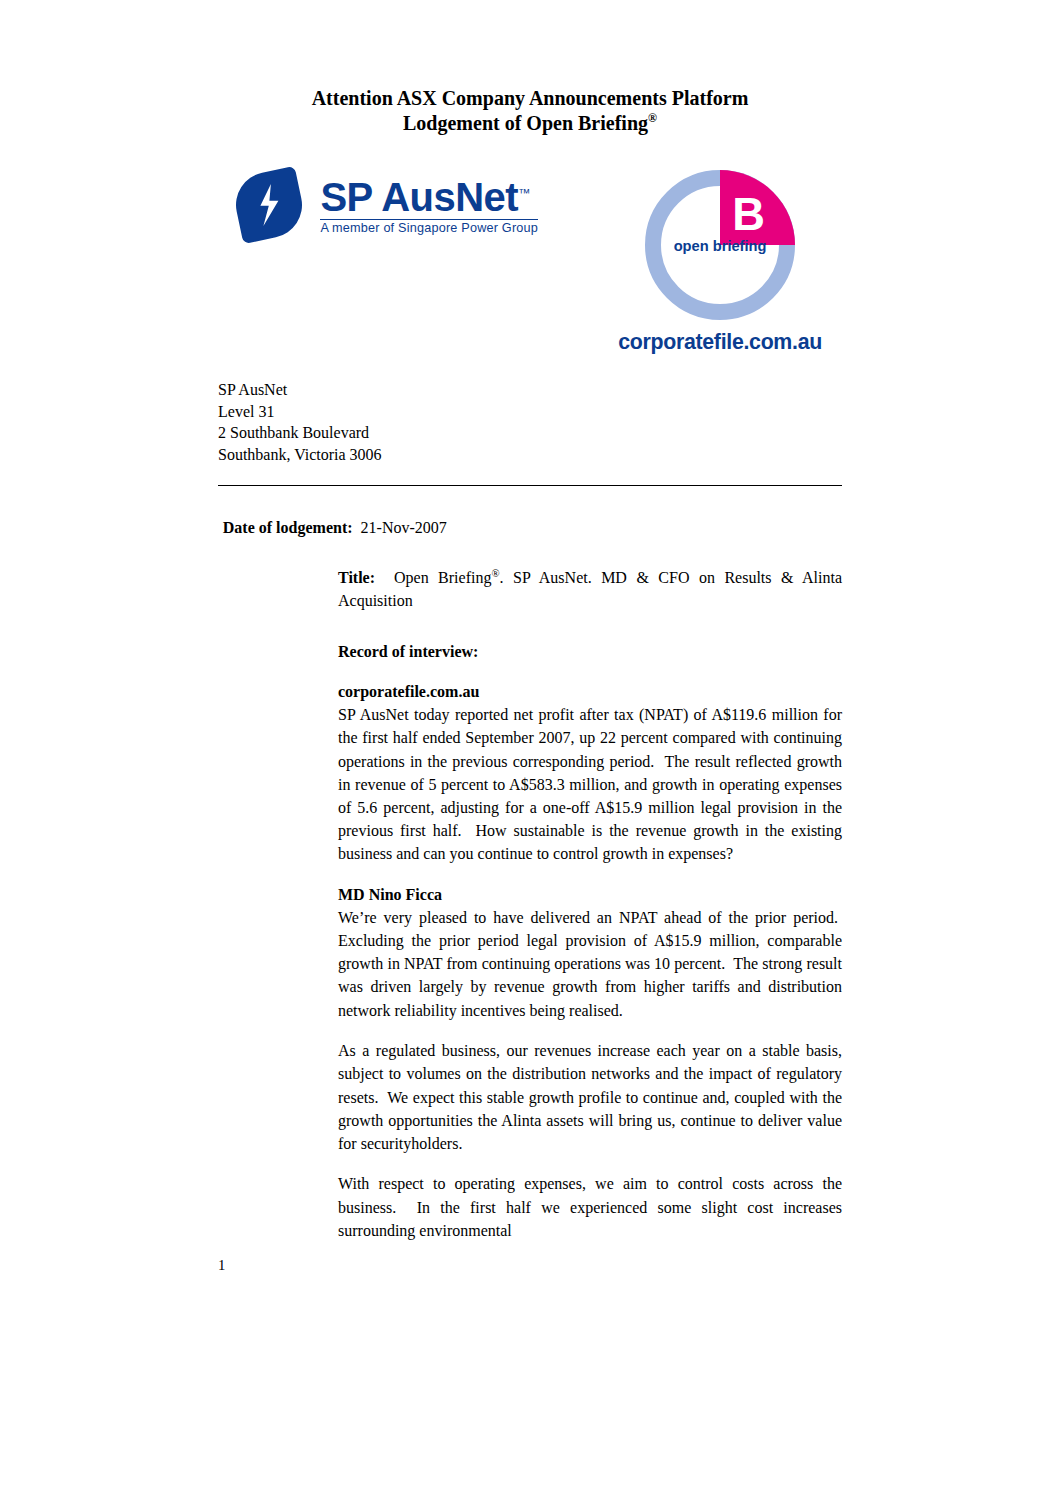Attention ASX Company Announcements Platform
Lodgement of Open Briefing®
SP AusNet™
A member of Singapore Power Group
B
open briefing
corporatefile.com.au
SP AusNet
Level 31
2 Southbank Boulevard
Southbank, Victoria 3006
Date of lodgement: 21-Nov-2007
Title: Open Briefing®. SP AusNet. MD & CFO on Results & Alinta Acquisition
Record of interview:
corporatefile.com.au
SP AusNet today reported net profit after tax (NPAT) of A$119.6 million for the first half ended September 2007, up 22 percent compared with continuing operations in the previous corresponding period. The result reflected growth in revenue of 5 percent to A$583.3 million, and growth in operating expenses of 5.6 percent, adjusting for a one-off A$15.9 million legal provision in the previous first half. How sustainable is the revenue growth in the existing business and can you continue to control growth in expenses?
MD Nino Ficca
We’re very pleased to have delivered an NPAT ahead of the prior period. Excluding the prior period legal provision of A$15.9 million, comparable growth in NPAT from continuing operations was 10 percent. The strong result was driven largely by revenue growth from higher tariffs and distribution network reliability incentives being realised.
As a regulated business, our revenues increase each year on a stable basis, subject to volumes on the distribution networks and the impact of regulatory resets. We expect this stable growth profile to continue and, coupled with the growth opportunities the Alinta assets will bring us, continue to deliver value for securityholders.
With respect to operating expenses, we aim to control costs across the business. In the first half we experienced some slight cost increases surrounding environmental
1